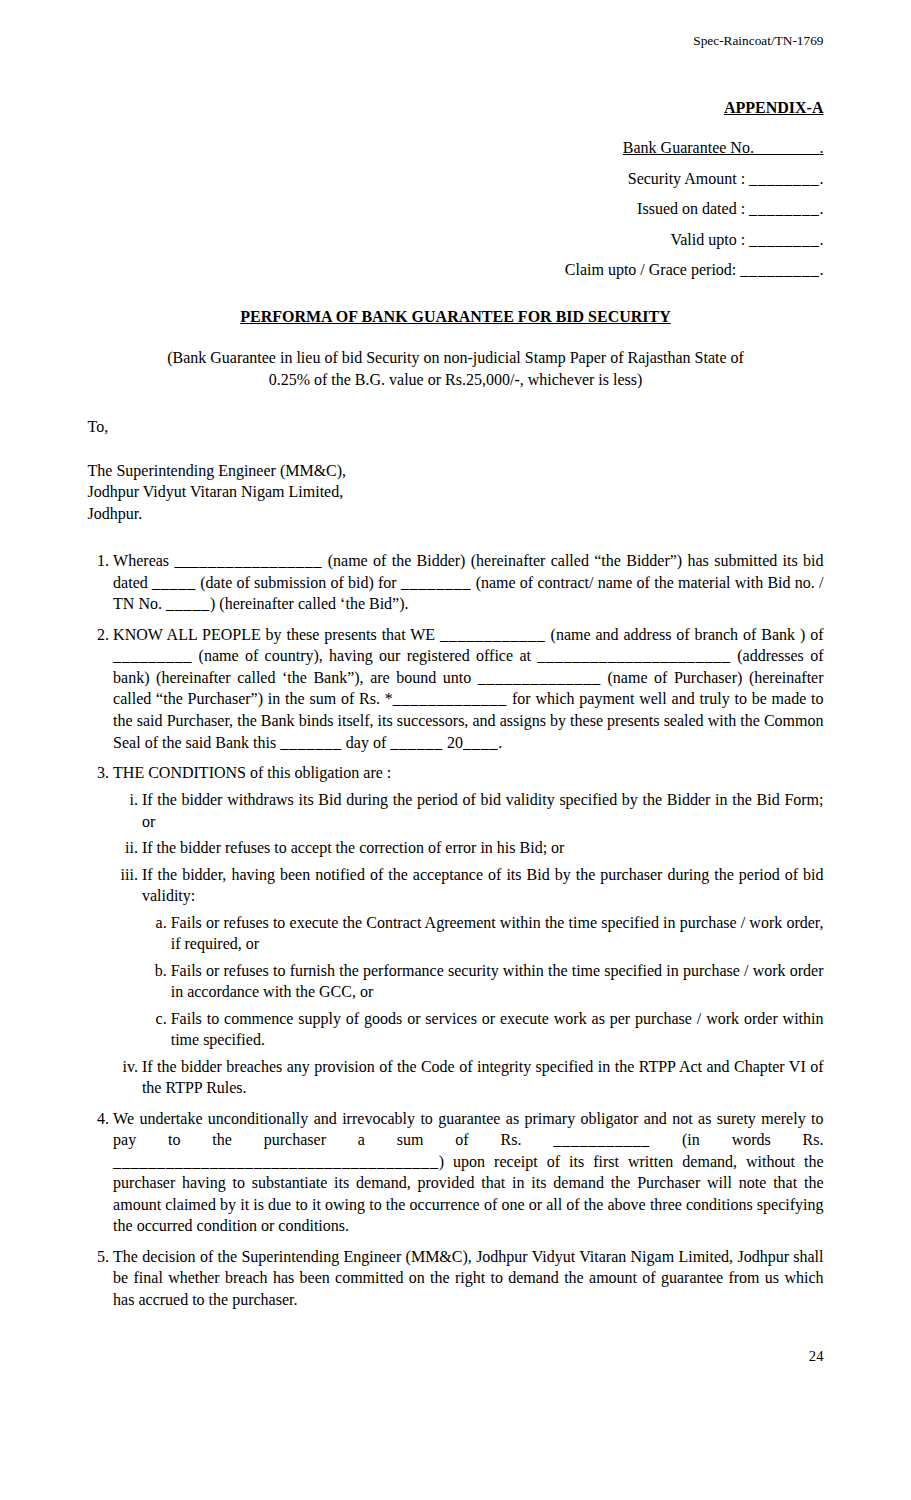Spec-Raincoat/TN-1769
APPENDIX-A
Bank Guarantee No. _______.
Security Amount : ________.
Issued on dated : ________.
Valid upto : ________.
Claim upto / Grace period: _________.
PERFORMA OF BANK GUARANTEE FOR BID SECURITY
(Bank Guarantee in lieu of bid Security on non-judicial Stamp Paper of Rajasthan State of
0.25% of the B.G. value or Rs.25,000/-, whichever is less)
To,
The Superintending Engineer (MM&C),
Jodhpur Vidyut Vitaran Nigam Limited,
Jodhpur.
Whereas _________________ (name of the Bidder) (hereinafter called “the Bidder”) has submitted its bid dated _____ (date of submission of bid) for ________ (name of contract/ name of the material with Bid no. / TN No. _____) (hereinafter called ‘the Bid”).
KNOW ALL PEOPLE by these presents that WE ____________ (name and address of branch of Bank ) of _________ (name of country), having our registered office at ______________________ (addresses of bank) (hereinafter called ‘the Bank”), are bound unto ______________ (name of Purchaser) (hereinafter called “the Purchaser”) in the sum of Rs. *_____________ for which payment well and truly to be made to the said Purchaser, the Bank binds itself, its successors, and assigns by these presents sealed with the Common Seal of the said Bank this _______ day of ______ 20____.
THE CONDITIONS of this obligation are :
If the bidder withdraws its Bid during the period of bid validity specified by the Bidder in the Bid Form; or
If the bidder refuses to accept the correction of error in his Bid; or
If the bidder, having been notified of the acceptance of its Bid by the purchaser during the period of bid validity:
Fails or refuses to execute the Contract Agreement within the time specified in purchase / work order, if required, or
Fails or refuses to furnish the performance security within the time specified in purchase / work order in accordance with the GCC, or
Fails to commence supply of goods or services or execute work as per purchase / work order within time specified.
If the bidder breaches any provision of the Code of integrity specified in the RTPP Act and Chapter VI of the RTPP Rules.
We undertake unconditionally and irrevocably to guarantee as primary obligator and not as surety merely to pay to the purchaser a sum of Rs. ___________ (in words Rs. _____________________________________) upon receipt of its first written demand, without the purchaser having to substantiate its demand, provided that in its demand the Purchaser will note that the amount claimed by it is due to it owing to the occurrence of one or all of the above three conditions specifying the occurred condition or conditions.
The decision of the Superintending Engineer (MM&C), Jodhpur Vidyut Vitaran Nigam Limited, Jodhpur shall be final whether breach has been committed on the right to demand the amount of guarantee from us which has accrued to the purchaser.
24